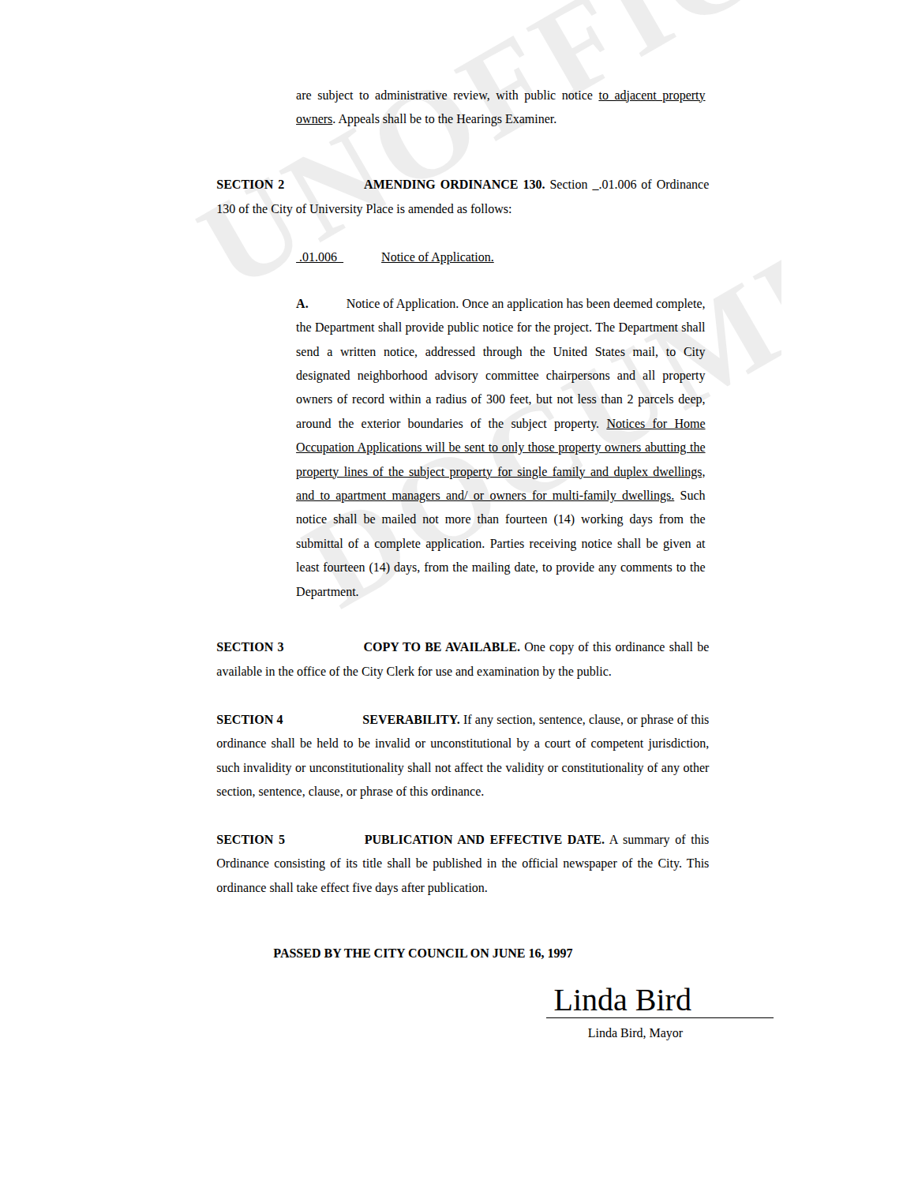UNOFFICIAL DOCUMENT
are subject to administrative review, with public notice to adjacent property owners. Appeals shall be to the Hearings Examiner.
SECTION 2 AMENDING ORDINANCE 130. Section _.01.006 of Ordinance 130 of the City of University Place is amended as follows:
.01.006 Notice of Application.
A. Notice of Application. Once an application has been deemed complete, the Department shall provide public notice for the project. The Department shall send a written notice, addressed through the United States mail, to City designated neighborhood advisory committee chairpersons and all property owners of record within a radius of 300 feet, but not less than 2 parcels deep, around the exterior boundaries of the subject property. Notices for Home Occupation Applications will be sent to only those property owners abutting the property lines of the subject property for single family and duplex dwellings, and to apartment managers and/ or owners for multi-family dwellings. Such notice shall be mailed not more than fourteen (14) working days from the submittal of a complete application. Parties receiving notice shall be given at least fourteen (14) days, from the mailing date, to provide any comments to the Department.
SECTION 3 COPY TO BE AVAILABLE. One copy of this ordinance shall be available in the office of the City Clerk for use and examination by the public.
SECTION 4 SEVERABILITY. If any section, sentence, clause, or phrase of this ordinance shall be held to be invalid or unconstitutional by a court of competent jurisdiction, such invalidity or unconstitutionality shall not affect the validity or constitutionality of any other section, sentence, clause, or phrase of this ordinance.
SECTION 5 PUBLICATION AND EFFECTIVE DATE. A summary of this Ordinance consisting of its title shall be published in the official newspaper of the City. This ordinance shall take effect five days after publication.
PASSED BY THE CITY COUNCIL ON JUNE 16, 1997
Linda Bird
Linda Bird, Mayor